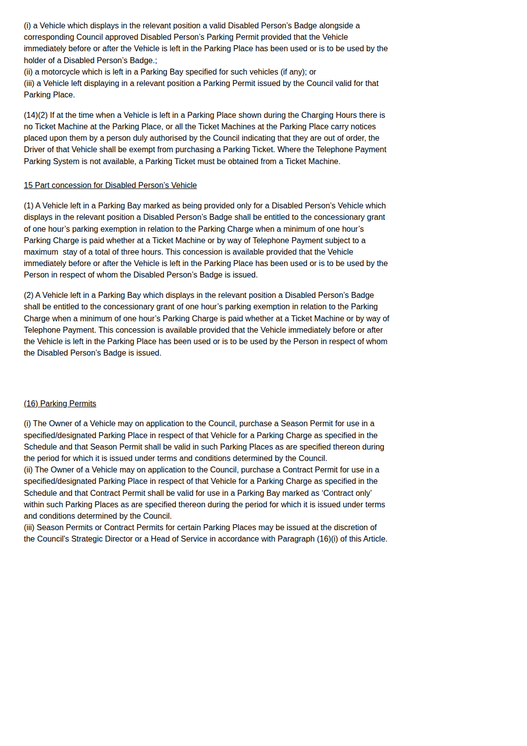(i) a Vehicle which displays in the relevant position a valid Disabled Person’s Badge alongside a corresponding Council approved Disabled Person’s Parking Permit provided that the Vehicle immediately before or after the Vehicle is left in the Parking Place has been used or is to be used by the holder of a Disabled Person’s Badge.;
(ii) a motorcycle which is left in a Parking Bay specified for such vehicles (if any); or
(iii) a Vehicle left displaying in a relevant position a Parking Permit issued by the Council valid for that Parking Place.
(14)(2) If at the time when a Vehicle is left in a Parking Place shown during the Charging Hours there is no Ticket Machine at the Parking Place, or all the Ticket Machines at the Parking Place carry notices placed upon them by a person duly authorised by the Council indicating that they are out of order, the Driver of that Vehicle shall be exempt from purchasing a Parking Ticket. Where the Telephone Payment Parking System is not available, a Parking Ticket must be obtained from a Ticket Machine.
15 Part concession for Disabled Person’s Vehicle
(1) A Vehicle left in a Parking Bay marked as being provided only for a Disabled Person’s Vehicle which displays in the relevant position a Disabled Person’s Badge shall be entitled to the concessionary grant of one hour’s parking exemption in relation to the Parking Charge when a minimum of one hour’s Parking Charge is paid whether at a Ticket Machine or by way of Telephone Payment subject to a maximum stay of a total of three hours. This concession is available provided that the Vehicle immediately before or after the Vehicle is left in the Parking Place has been used or is to be used by the Person in respect of whom the Disabled Person’s Badge is issued.
(2) A Vehicle left in a Parking Bay which displays in the relevant position a Disabled Person’s Badge shall be entitled to the concessionary grant of one hour’s parking exemption in relation to the Parking Charge when a minimum of one hour’s Parking Charge is paid whether at a Ticket Machine or by way of Telephone Payment. This concession is available provided that the Vehicle immediately before or after the Vehicle is left in the Parking Place has been used or is to be used by the Person in respect of whom the Disabled Person’s Badge is issued.
(16) Parking Permits
(i) The Owner of a Vehicle may on application to the Council, purchase a Season Permit for use in a specified/designated Parking Place in respect of that Vehicle for a Parking Charge as specified in the Schedule and that Season Permit shall be valid in such Parking Places as are specified thereon during the period for which it is issued under terms and conditions determined by the Council.
(ii) The Owner of a Vehicle may on application to the Council, purchase a Contract Permit for use in a specified/designated Parking Place in respect of that Vehicle for a Parking Charge as specified in the Schedule and that Contract Permit shall be valid for use in a Parking Bay marked as ‘Contract only’ within such Parking Places as are specified thereon during the period for which it is issued under terms and conditions determined by the Council.
(iii) Season Permits or Contract Permits for certain Parking Places may be issued at the discretion of the Council's Strategic Director or a Head of Service in accordance with Paragraph (16)(i) of this Article.